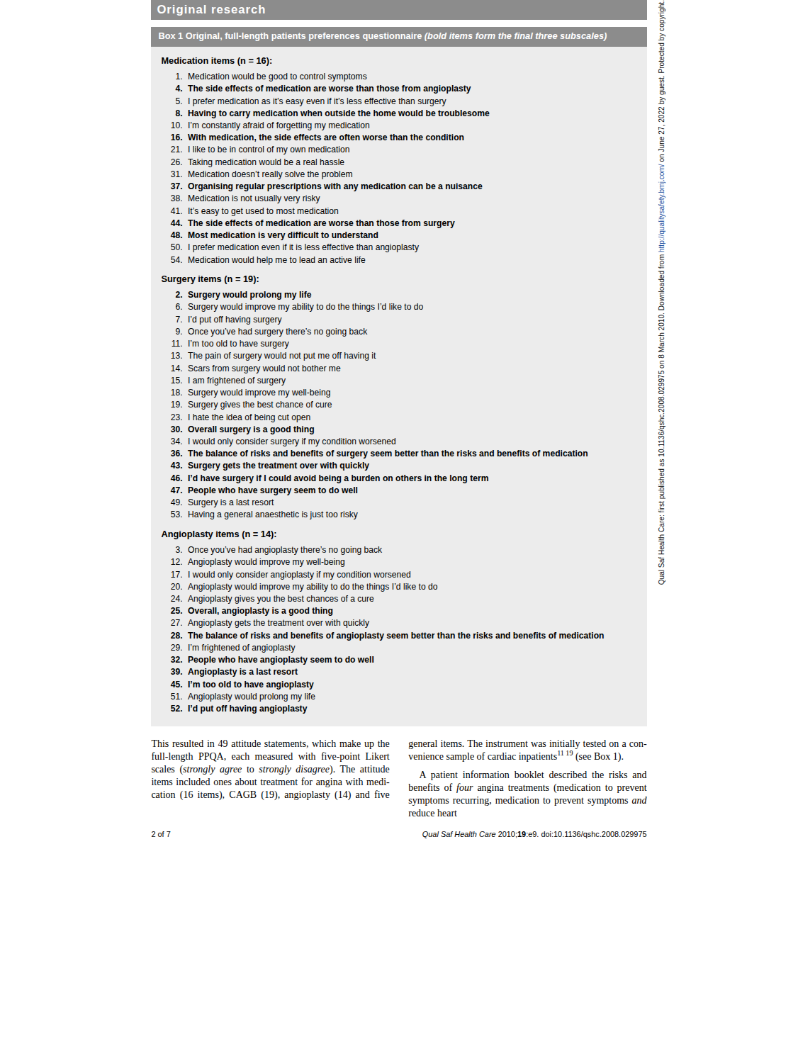Qual Saf Health Care: first published as 10.1136/qshc.2008.029975 on 8 March 2010. Downloaded from http://qualitysafety.bmj.com/ on June 27, 2022 by guest. Protected by copyright.
Original research
Box 1 Original, full-length patients preferences questionnaire (bold items form the final three subscales)
Medication items (n = 16):
1. Medication would be good to control symptoms
4. The side effects of medication are worse than those from angioplasty
5. I prefer medication as it’s easy even if it’s less effective than surgery
8. Having to carry medication when outside the home would be troublesome
10. I’m constantly afraid of forgetting my medication
16. With medication, the side effects are often worse than the condition
21. I like to be in control of my own medication
26. Taking medication would be a real hassle
31. Medication doesn’t really solve the problem
37. Organising regular prescriptions with any medication can be a nuisance
38. Medication is not usually very risky
41. It’s easy to get used to most medication
44. The side effects of medication are worse than those from surgery
48. Most medication is very difficult to understand
50. I prefer medication even if it is less effective than angioplasty
54. Medication would help me to lead an active life
Surgery items (n = 19):
2. Surgery would prolong my life
6. Surgery would improve my ability to do the things I’d like to do
7. I’d put off having surgery
9. Once you’ve had surgery there’s no going back
11. I’m too old to have surgery
13. The pain of surgery would not put me off having it
14. Scars from surgery would not bother me
15. I am frightened of surgery
18. Surgery would improve my well-being
19. Surgery gives the best chance of cure
23. I hate the idea of being cut open
30. Overall surgery is a good thing
34. I would only consider surgery if my condition worsened
36. The balance of risks and benefits of surgery seem better than the risks and benefits of medication
43. Surgery gets the treatment over with quickly
46. I’d have surgery if I could avoid being a burden on others in the long term
47. People who have surgery seem to do well
49. Surgery is a last resort
53. Having a general anaesthetic is just too risky
Angioplasty items (n = 14):
3. Once you’ve had angioplasty there’s no going back
12. Angioplasty would improve my well-being
17. I would only consider angioplasty if my condition worsened
20. Angioplasty would improve my ability to do the things I’d like to do
24. Angioplasty gives you the best chances of a cure
25. Overall, angioplasty is a good thing
27. Angioplasty gets the treatment over with quickly
28. The balance of risks and benefits of angioplasty seem better than the risks and benefits of medication
29. I’m frightened of angioplasty
32. People who have angioplasty seem to do well
39. Angioplasty is a last resort
45. I’m too old to have angioplasty
51. Angioplasty would prolong my life
52. I’d put off having angioplasty
This resulted in 49 attitude statements, which make up the full-length PPQA, each measured with five-point Likert scales (strongly agree to strongly disagree). The attitude items included ones about treatment for angina with medication (16 items), CAGB (19), angioplasty (14) and five general items. The instrument was initially tested on a convenience sample of cardiac inpatients11 19 (see Box 1).
A patient information booklet described the risks and benefits of four angina treatments (medication to prevent symptoms recurring, medication to prevent symptoms and reduce heart
2 of 7
Qual Saf Health Care 2010;19:e9. doi:10.1136/qshc.2008.029975